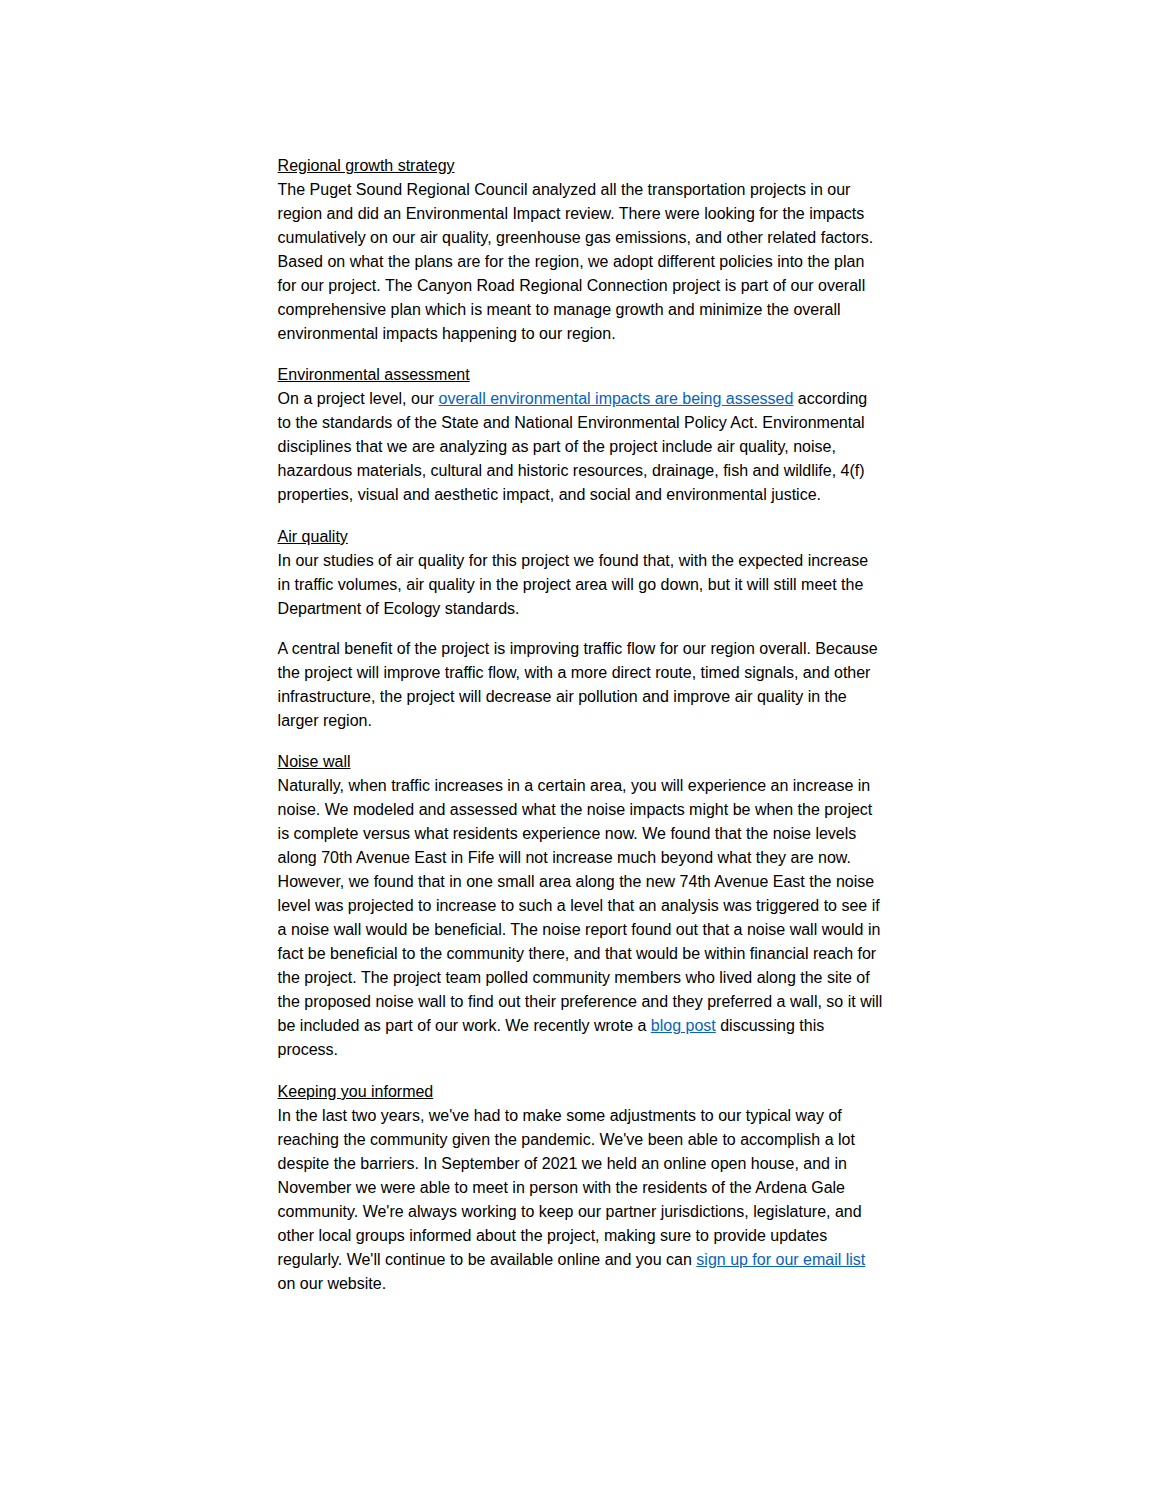Regional growth strategy
The Puget Sound Regional Council analyzed all the transportation projects in our region and did an Environmental Impact review. There were looking for the impacts cumulatively on our air quality, greenhouse gas emissions, and other related factors. Based on what the plans are for the region, we adopt different policies into the plan for our project. The Canyon Road Regional Connection project is part of our overall comprehensive plan which is meant to manage growth and minimize the overall environmental impacts happening to our region.
Environmental assessment
On a project level, our overall environmental impacts are being assessed according to the standards of the State and National Environmental Policy Act. Environmental disciplines that we are analyzing as part of the project include air quality, noise, hazardous materials, cultural and historic resources, drainage, fish and wildlife, 4(f) properties, visual and aesthetic impact, and social and environmental justice.
Air quality
In our studies of air quality for this project we found that, with the expected increase in traffic volumes, air quality in the project area will go down, but it will still meet the Department of Ecology standards.
A central benefit of the project is improving traffic flow for our region overall. Because the project will improve traffic flow, with a more direct route, timed signals, and other infrastructure, the project will decrease air pollution and improve air quality in the larger region.
Noise wall
Naturally, when traffic increases in a certain area, you will experience an increase in noise. We modeled and assessed what the noise impacts might be when the project is complete versus what residents experience now. We found that the noise levels along 70th Avenue East in Fife will not increase much beyond what they are now. However, we found that in one small area along the new 74th Avenue East the noise level was projected to increase to such a level that an analysis was triggered to see if a noise wall would be beneficial. The noise report found out that a noise wall would in fact be beneficial to the community there, and that would be within financial reach for the project. The project team polled community members who lived along the site of the proposed noise wall to find out their preference and they preferred a wall, so it will be included as part of our work. We recently wrote a blog post discussing this process.
Keeping you informed
In the last two years, we've had to make some adjustments to our typical way of reaching the community given the pandemic. We've been able to accomplish a lot despite the barriers. In September of 2021 we held an online open house, and in November we were able to meet in person with the residents of the Ardena Gale community. We're always working to keep our partner jurisdictions, legislature, and other local groups informed about the project, making sure to provide updates regularly. We'll continue to be available online and you can sign up for our email list on our website.